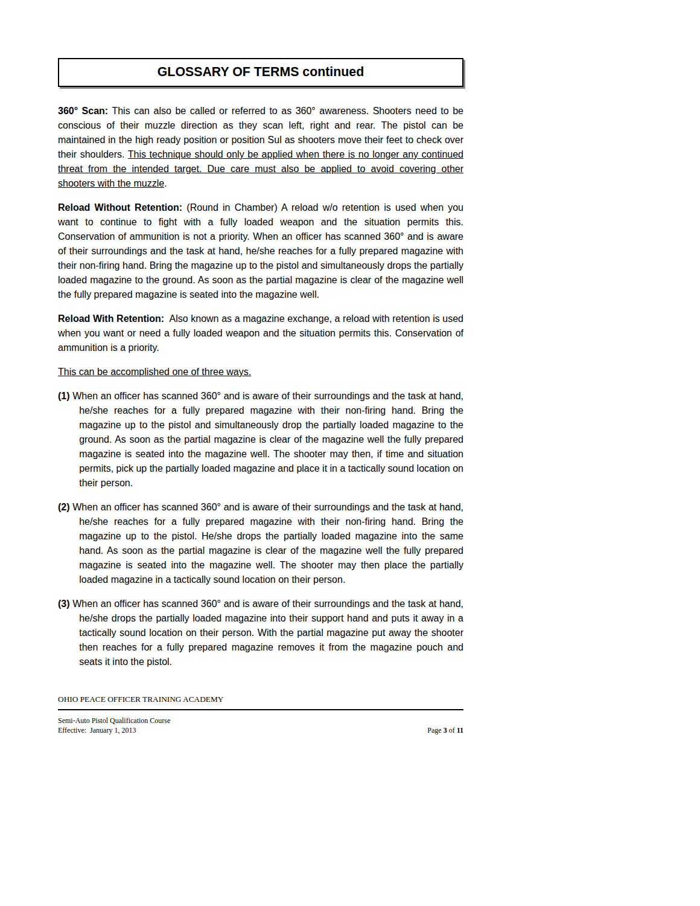GLOSSARY OF TERMS continued
360° Scan: This can also be called or referred to as 360° awareness. Shooters need to be conscious of their muzzle direction as they scan left, right and rear. The pistol can be maintained in the high ready position or position Sul as shooters move their feet to check over their shoulders. This technique should only be applied when there is no longer any continued threat from the intended target. Due care must also be applied to avoid covering other shooters with the muzzle.
Reload Without Retention: (Round in Chamber) A reload w/o retention is used when you want to continue to fight with a fully loaded weapon and the situation permits this. Conservation of ammunition is not a priority. When an officer has scanned 360° and is aware of their surroundings and the task at hand, he/she reaches for a fully prepared magazine with their non-firing hand. Bring the magazine up to the pistol and simultaneously drops the partially loaded magazine to the ground. As soon as the partial magazine is clear of the magazine well the fully prepared magazine is seated into the magazine well.
Reload With Retention: Also known as a magazine exchange, a reload with retention is used when you want or need a fully loaded weapon and the situation permits this. Conservation of ammunition is a priority.
This can be accomplished one of three ways.
(1) When an officer has scanned 360° and is aware of their surroundings and the task at hand, he/she reaches for a fully prepared magazine with their non-firing hand. Bring the magazine up to the pistol and simultaneously drop the partially loaded magazine to the ground. As soon as the partial magazine is clear of the magazine well the fully prepared magazine is seated into the magazine well. The shooter may then, if time and situation permits, pick up the partially loaded magazine and place it in a tactically sound location on their person.
(2) When an officer has scanned 360° and is aware of their surroundings and the task at hand, he/she reaches for a fully prepared magazine with their non-firing hand. Bring the magazine up to the pistol. He/she drops the partially loaded magazine into the same hand. As soon as the partial magazine is clear of the magazine well the fully prepared magazine is seated into the magazine well. The shooter may then place the partially loaded magazine in a tactically sound location on their person.
(3) When an officer has scanned 360° and is aware of their surroundings and the task at hand, he/she drops the partially loaded magazine into their support hand and puts it away in a tactically sound location on their person. With the partial magazine put away the shooter then reaches for a fully prepared magazine removes it from the magazine pouch and seats it into the pistol.
OHIO PEACE OFFICER TRAINING ACADEMY
Semi-Auto Pistol Qualification Course
Effective: January 1, 2013
Page 3 of 11